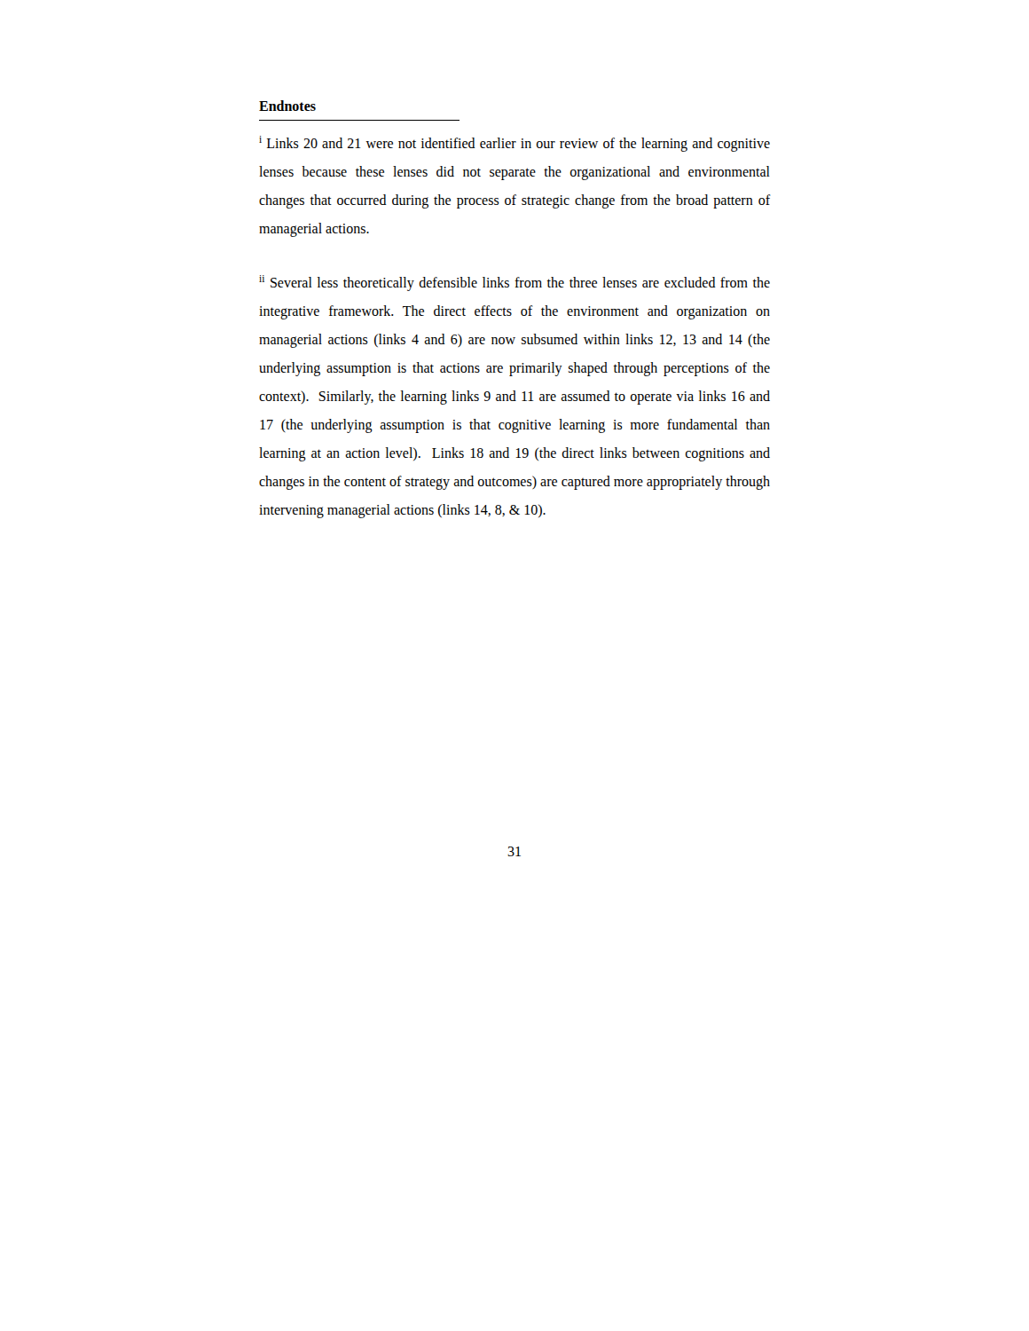Endnotes
i Links 20 and 21 were not identified earlier in our review of the learning and cognitive lenses because these lenses did not separate the organizational and environmental changes that occurred during the process of strategic change from the broad pattern of managerial actions.
ii Several less theoretically defensible links from the three lenses are excluded from the integrative framework. The direct effects of the environment and organization on managerial actions (links 4 and 6) are now subsumed within links 12, 13 and 14 (the underlying assumption is that actions are primarily shaped through perceptions of the context). Similarly, the learning links 9 and 11 are assumed to operate via links 16 and 17 (the underlying assumption is that cognitive learning is more fundamental than learning at an action level). Links 18 and 19 (the direct links between cognitions and changes in the content of strategy and outcomes) are captured more appropriately through intervening managerial actions (links 14, 8, & 10).
31